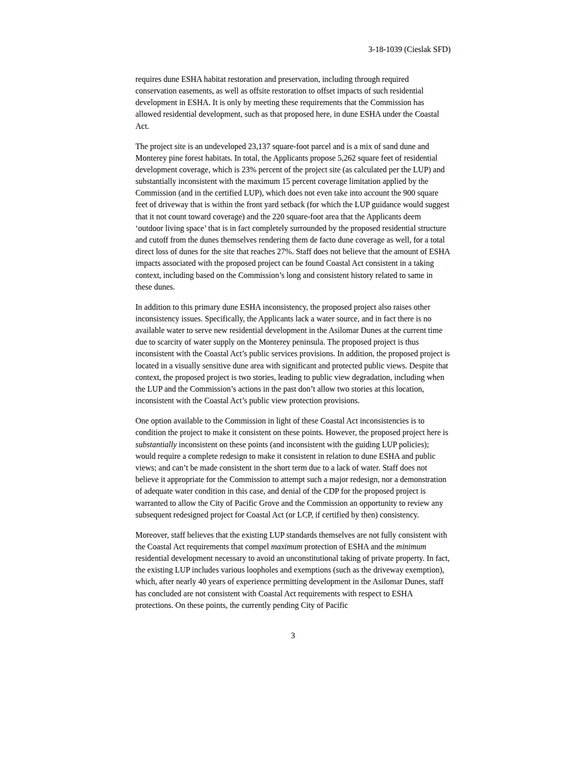3-18-1039 (Cieslak SFD)
requires dune ESHA habitat restoration and preservation, including through required conservation easements, as well as offsite restoration to offset impacts of such residential development in ESHA. It is only by meeting these requirements that the Commission has allowed residential development, such as that proposed here, in dune ESHA under the Coastal Act.
The project site is an undeveloped 23,137 square-foot parcel and is a mix of sand dune and Monterey pine forest habitats. In total, the Applicants propose 5,262 square feet of residential development coverage, which is 23% percent of the project site (as calculated per the LUP) and substantially inconsistent with the maximum 15 percent coverage limitation applied by the Commission (and in the certified LUP), which does not even take into account the 900 square feet of driveway that is within the front yard setback (for which the LUP guidance would suggest that it not count toward coverage) and the 220 square-foot area that the Applicants deem ‘outdoor living space’ that is in fact completely surrounded by the proposed residential structure and cutoff from the dunes themselves rendering them de facto dune coverage as well, for a total direct loss of dunes for the site that reaches 27%. Staff does not believe that the amount of ESHA impacts associated with the proposed project can be found Coastal Act consistent in a taking context, including based on the Commission’s long and consistent history related to same in these dunes.
In addition to this primary dune ESHA inconsistency, the proposed project also raises other inconsistency issues. Specifically, the Applicants lack a water source, and in fact there is no available water to serve new residential development in the Asilomar Dunes at the current time due to scarcity of water supply on the Monterey peninsula. The proposed project is thus inconsistent with the Coastal Act’s public services provisions. In addition, the proposed project is located in a visually sensitive dune area with significant and protected public views. Despite that context, the proposed project is two stories, leading to public view degradation, including when the LUP and the Commission’s actions in the past don’t allow two stories at this location, inconsistent with the Coastal Act’s public view protection provisions.
One option available to the Commission in light of these Coastal Act inconsistencies is to condition the project to make it consistent on these points. However, the proposed project here is substantially inconsistent on these points (and inconsistent with the guiding LUP policies); would require a complete redesign to make it consistent in relation to dune ESHA and public views; and can’t be made consistent in the short term due to a lack of water. Staff does not believe it appropriate for the Commission to attempt such a major redesign, nor a demonstration of adequate water condition in this case, and denial of the CDP for the proposed project is warranted to allow the City of Pacific Grove and the Commission an opportunity to review any subsequent redesigned project for Coastal Act (or LCP, if certified by then) consistency.
Moreover, staff believes that the existing LUP standards themselves are not fully consistent with the Coastal Act requirements that compel maximum protection of ESHA and the minimum residential development necessary to avoid an unconstitutional taking of private property. In fact, the existing LUP includes various loopholes and exemptions (such as the driveway exemption), which, after nearly 40 years of experience permitting development in the Asilomar Dunes, staff has concluded are not consistent with Coastal Act requirements with respect to ESHA protections. On these points, the currently pending City of Pacific
3